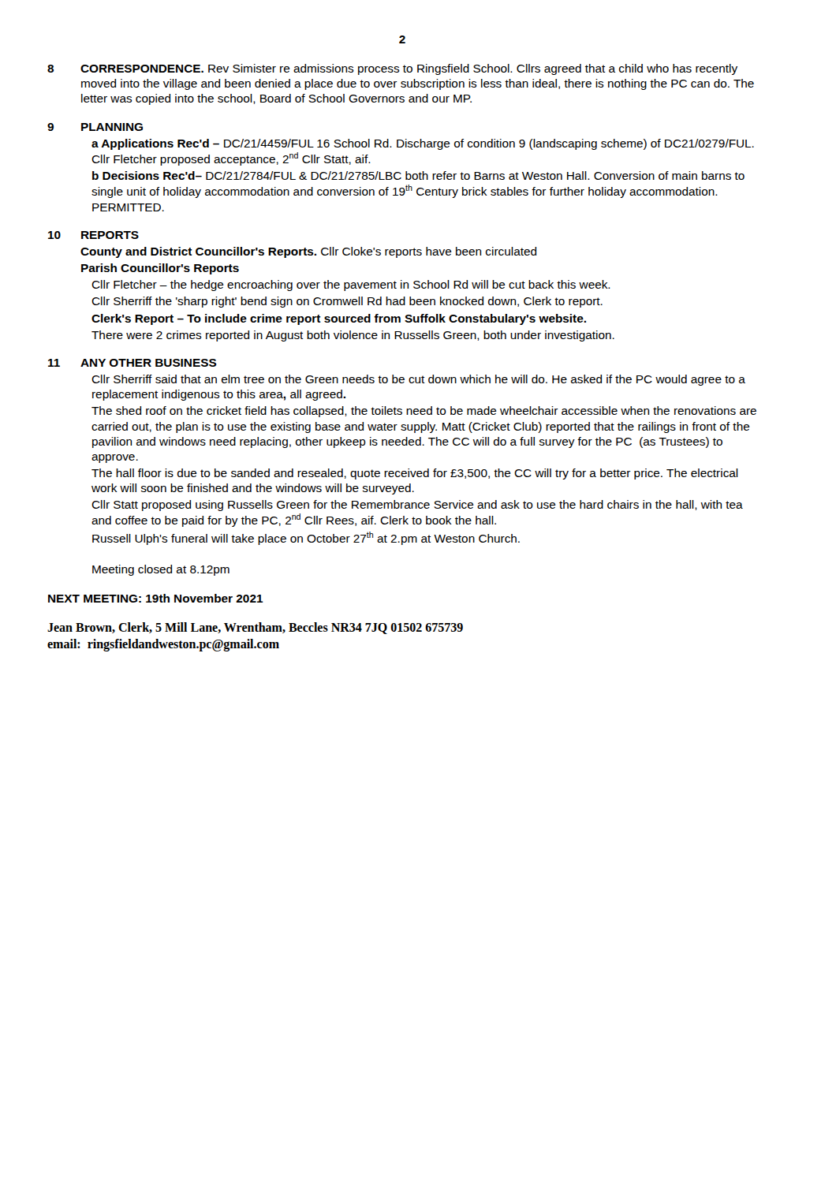2
8
CORRESPONDENCE. Rev Simister re admissions process to Ringsfield School. Cllrs agreed that a child who has recently moved into the village and been denied a place due to over subscription is less than ideal, there is nothing the PC can do. The letter was copied into the school, Board of School Governors and our MP.
9
PLANNING
a Applications Rec'd – DC/21/4459/FUL 16 School Rd. Discharge of condition 9 (landscaping scheme) of DC21/0279/FUL. Cllr Fletcher proposed acceptance, 2nd Cllr Statt, aif.
b Decisions Rec'd– DC/21/2784/FUL & DC/21/2785/LBC both refer to Barns at Weston Hall. Conversion of main barns to single unit of holiday accommodation and conversion of 19th Century brick stables for further holiday accommodation. PERMITTED.
10
REPORTS
County and District Councillor's Reports. Cllr Cloke's reports have been circulated
Parish Councillor's Reports
Cllr Fletcher – the hedge encroaching over the pavement in School Rd will be cut back this week.
Cllr Sherriff the 'sharp right' bend sign on Cromwell Rd had been knocked down, Clerk to report.
Clerk's Report – To include crime report sourced from Suffolk Constabulary's website.
There were 2 crimes reported in August both violence in Russells Green, both under investigation.
11
ANY OTHER BUSINESS
Cllr Sherriff said that an elm tree on the Green needs to be cut down which he will do. He asked if the PC would agree to a replacement indigenous to this area, all agreed.
The shed roof on the cricket field has collapsed, the toilets need to be made wheelchair accessible when the renovations are carried out, the plan is to use the existing base and water supply. Matt (Cricket Club) reported that the railings in front of the pavilion and windows need replacing, other upkeep is needed. The CC will do a full survey for the PC (as Trustees) to approve.
The hall floor is due to be sanded and resealed, quote received for £3,500, the CC will try for a better price. The electrical work will soon be finished and the windows will be surveyed.
Cllr Statt proposed using Russells Green for the Remembrance Service and ask to use the hard chairs in the hall, with tea and coffee to be paid for by the PC, 2nd Cllr Rees, aif. Clerk to book the hall.
Russell Ulph's funeral will take place on October 27th at 2.pm at Weston Church.
Meeting closed at 8.12pm
NEXT MEETING: 19th November 2021
Jean Brown, Clerk, 5 Mill Lane, Wrentham, Beccles NR34 7JQ 01502 675739
email: ringsfieldandweston.pc@gmail.com